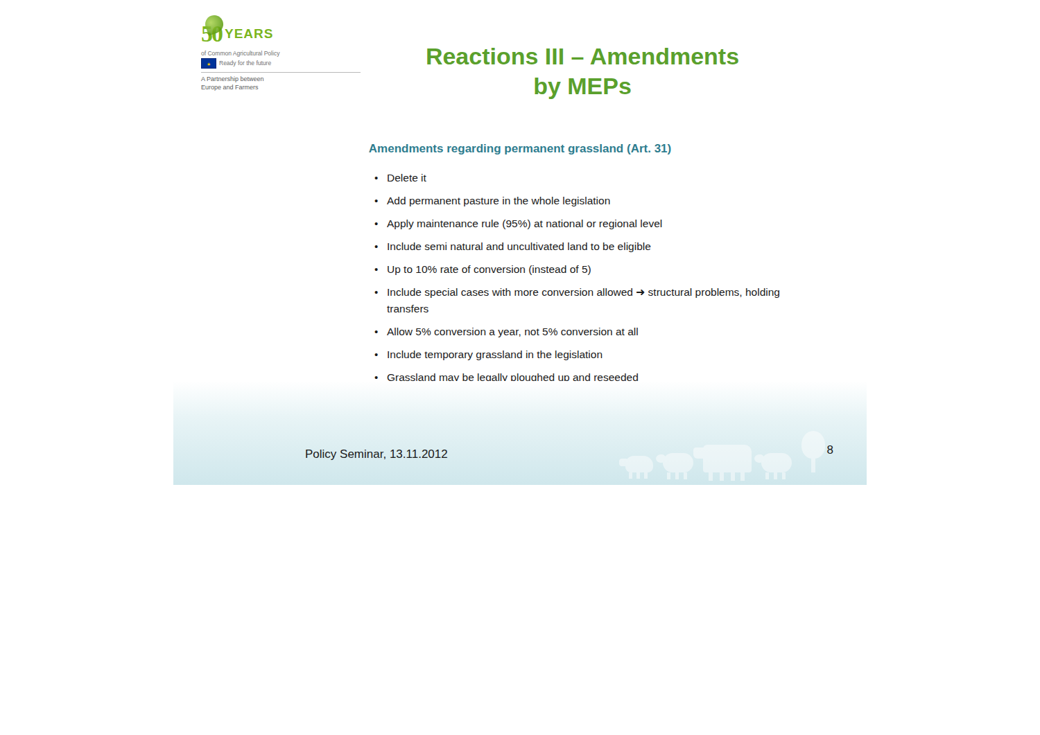50 YEARS
of Common Agricultural Policy
Ready for the future
A Partnership between
Europe and Farmers
Reactions III – Amendments
by MEPs
Amendments regarding permanent grassland (Art. 31)
Delete it
Add permanent pasture in the whole legislation
Apply maintenance rule (95%) at national or regional level
Include semi natural and uncultivated land to be eligible
Up to 10% rate of conversion (instead of 5)
Include special cases with more conversion allowed ➜ structural problems, holding transfers
Allow 5% conversion a year, not 5% conversion at all
Include temporary grassland in the legislation
Grassland may be legally ploughed up and reseeded
Policy Seminar, 13.11.2012
8